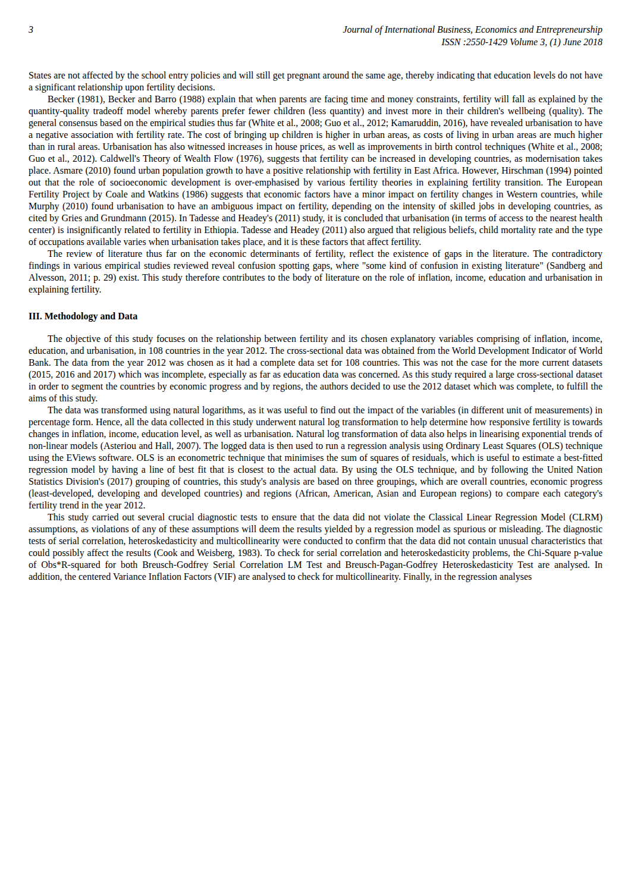3
Journal of International Business, Economics and Entrepreneurship
ISSN :2550-1429 Volume 3, (1) June 2018
States are not affected by the school entry policies and will still get pregnant around the same age, thereby indicating that education levels do not have a significant relationship upon fertility decisions.
Becker (1981), Becker and Barro (1988) explain that when parents are facing time and money constraints, fertility will fall as explained by the quantity-quality tradeoff model whereby parents prefer fewer children (less quantity) and invest more in their children's wellbeing (quality). The general consensus based on the empirical studies thus far (White et al., 2008; Guo et al., 2012; Kamaruddin, 2016), have revealed urbanisation to have a negative association with fertility rate. The cost of bringing up children is higher in urban areas, as costs of living in urban areas are much higher than in rural areas. Urbanisation has also witnessed increases in house prices, as well as improvements in birth control techniques (White et al., 2008; Guo et al., 2012). Caldwell's Theory of Wealth Flow (1976), suggests that fertility can be increased in developing countries, as modernisation takes place. Asmare (2010) found urban population growth to have a positive relationship with fertility in East Africa. However, Hirschman (1994) pointed out that the role of socioeconomic development is over-emphasised by various fertility theories in explaining fertility transition. The European Fertility Project by Coale and Watkins (1986) suggests that economic factors have a minor impact on fertility changes in Western countries, while Murphy (2010) found urbanisation to have an ambiguous impact on fertility, depending on the intensity of skilled jobs in developing countries, as cited by Gries and Grundmann (2015). In Tadesse and Headey's (2011) study, it is concluded that urbanisation (in terms of access to the nearest health center) is insignificantly related to fertility in Ethiopia. Tadesse and Headey (2011) also argued that religious beliefs, child mortality rate and the type of occupations available varies when urbanisation takes place, and it is these factors that affect fertility.
The review of literature thus far on the economic determinants of fertility, reflect the existence of gaps in the literature. The contradictory findings in various empirical studies reviewed reveal confusion spotting gaps, where "some kind of confusion in existing literature" (Sandberg and Alvesson, 2011; p. 29) exist. This study therefore contributes to the body of literature on the role of inflation, income, education and urbanisation in explaining fertility.
III. Methodology and Data
The objective of this study focuses on the relationship between fertility and its chosen explanatory variables comprising of inflation, income, education, and urbanisation, in 108 countries in the year 2012. The cross-sectional data was obtained from the World Development Indicator of World Bank. The data from the year 2012 was chosen as it had a complete data set for 108 countries. This was not the case for the more current datasets (2015, 2016 and 2017) which was incomplete, especially as far as education data was concerned. As this study required a large cross-sectional dataset in order to segment the countries by economic progress and by regions, the authors decided to use the 2012 dataset which was complete, to fulfill the aims of this study.
The data was transformed using natural logarithms, as it was useful to find out the impact of the variables (in different unit of measurements) in percentage form. Hence, all the data collected in this study underwent natural log transformation to help determine how responsive fertility is towards changes in inflation, income, education level, as well as urbanisation. Natural log transformation of data also helps in linearising exponential trends of non-linear models (Asteriou and Hall, 2007). The logged data is then used to run a regression analysis using Ordinary Least Squares (OLS) technique using the EViews software. OLS is an econometric technique that minimises the sum of squares of residuals, which is useful to estimate a best-fitted regression model by having a line of best fit that is closest to the actual data. By using the OLS technique, and by following the United Nation Statistics Division's (2017) grouping of countries, this study's analysis are based on three groupings, which are overall countries, economic progress (least-developed, developing and developed countries) and regions (African, American, Asian and European regions) to compare each category's fertility trend in the year 2012.
This study carried out several crucial diagnostic tests to ensure that the data did not violate the Classical Linear Regression Model (CLRM) assumptions, as violations of any of these assumptions will deem the results yielded by a regression model as spurious or misleading. The diagnostic tests of serial correlation, heteroskedasticity and multicollinearity were conducted to confirm that the data did not contain unusual characteristics that could possibly affect the results (Cook and Weisberg, 1983). To check for serial correlation and heteroskedasticity problems, the Chi-Square p-value of Obs*R-squared for both Breusch-Godfrey Serial Correlation LM Test and Breusch-Pagan-Godfrey Heteroskedasticity Test are analysed. In addition, the centered Variance Inflation Factors (VIF) are analysed to check for multicollinearity. Finally, in the regression analyses